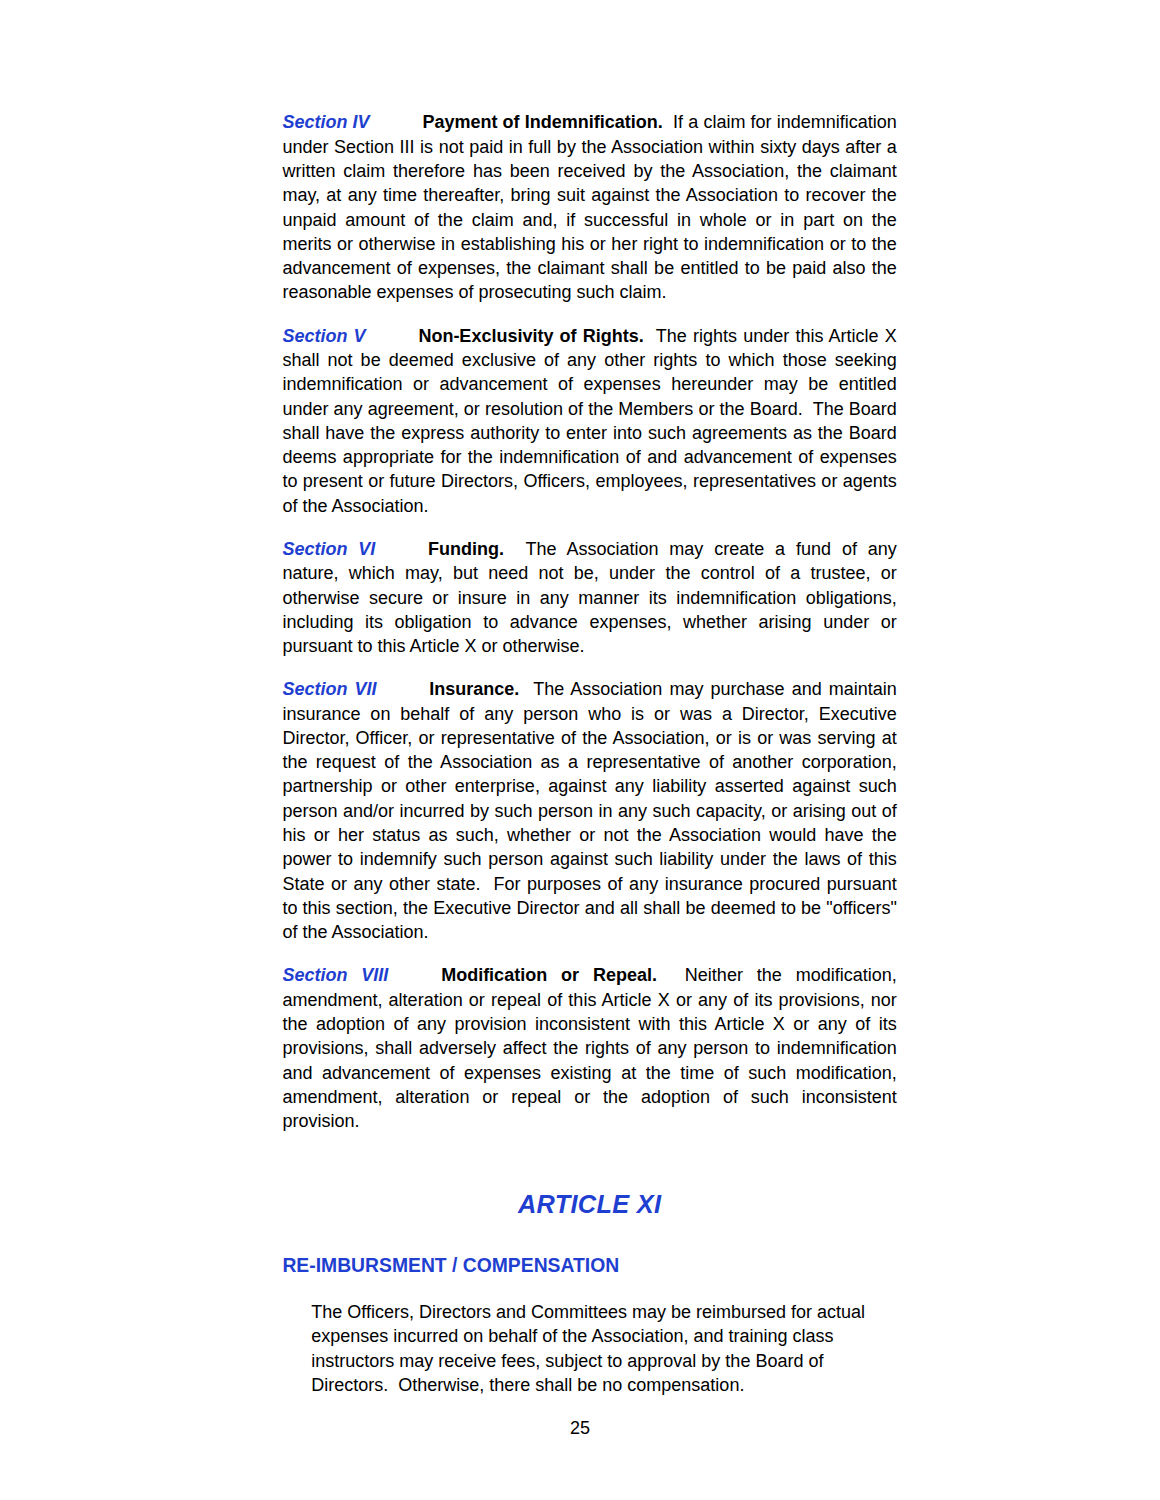Section IV Payment of Indemnification. If a claim for indemnification under Section III is not paid in full by the Association within sixty days after a written claim therefore has been received by the Association, the claimant may, at any time thereafter, bring suit against the Association to recover the unpaid amount of the claim and, if successful in whole or in part on the merits or otherwise in establishing his or her right to indemnification or to the advancement of expenses, the claimant shall be entitled to be paid also the reasonable expenses of prosecuting such claim.
Section V Non-Exclusivity of Rights. The rights under this Article X shall not be deemed exclusive of any other rights to which those seeking indemnification or advancement of expenses hereunder may be entitled under any agreement, or resolution of the Members or the Board. The Board shall have the express authority to enter into such agreements as the Board deems appropriate for the indemnification of and advancement of expenses to present or future Directors, Officers, employees, representatives or agents of the Association.
Section VI Funding. The Association may create a fund of any nature, which may, but need not be, under the control of a trustee, or otherwise secure or insure in any manner its indemnification obligations, including its obligation to advance expenses, whether arising under or pursuant to this Article X or otherwise.
Section VII Insurance. The Association may purchase and maintain insurance on behalf of any person who is or was a Director, Executive Director, Officer, or representative of the Association, or is or was serving at the request of the Association as a representative of another corporation, partnership or other enterprise, against any liability asserted against such person and/or incurred by such person in any such capacity, or arising out of his or her status as such, whether or not the Association would have the power to indemnify such person against such liability under the laws of this State or any other state. For purposes of any insurance procured pursuant to this section, the Executive Director and all shall be deemed to be "officers" of the Association.
Section VIII Modification or Repeal. Neither the modification, amendment, alteration or repeal of this Article X or any of its provisions, nor the adoption of any provision inconsistent with this Article X or any of its provisions, shall adversely affect the rights of any person to indemnification and advancement of expenses existing at the time of such modification, amendment, alteration or repeal or the adoption of such inconsistent provision.
ARTICLE XI
RE-IMBURSMENT / COMPENSATION
The Officers, Directors and Committees may be reimbursed for actual expenses incurred on behalf of the Association, and training class instructors may receive fees, subject to approval by the Board of Directors. Otherwise, there shall be no compensation.
25